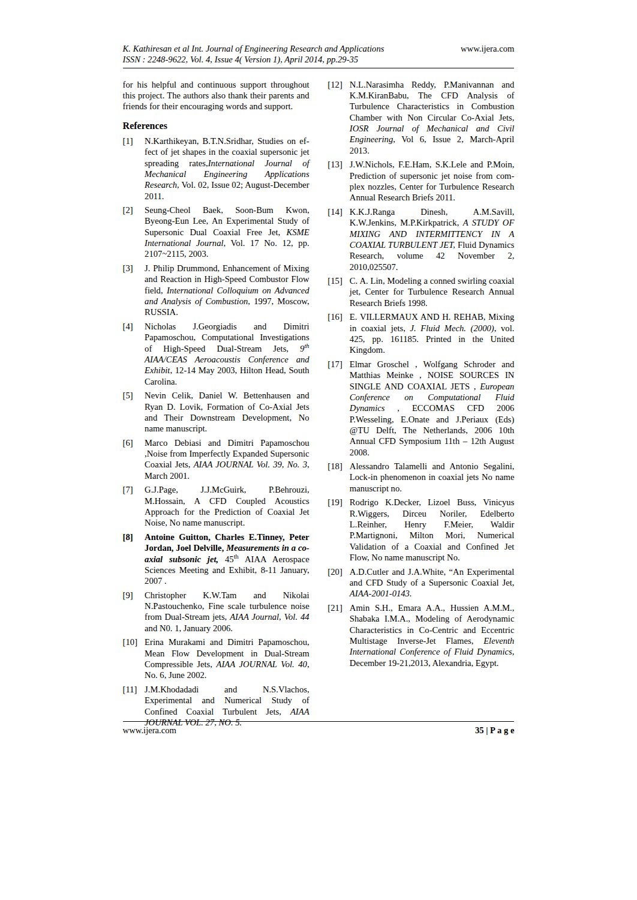K. Kathiresan et al Int. Journal of Engineering Research and Applications www.ijera.com
ISSN : 2248-9622, Vol. 4, Issue 4( Version 1), April 2014, pp.29-35
for his helpful and continuous support throughout this project. The authors also thank their parents and friends for their encouraging words and support.
References
[1] N.Karthikeyan, B.T.N.Sridhar, Studies on effect of jet shapes in the coaxial supersonic jet spreading rates,International Journal of Mechanical Engineering Applications Research, Vol. 02, Issue 02; August-December 2011.
[2] Seung-Cheol Baek, Soon-Bum Kwon, Byeong-Eun Lee, An Experimental Study of Supersonic Dual Coaxial Free Jet, KSME International Journal, Vol. 17 No. 12, pp. 2107~2115, 2003.
[3] J. Philip Drummond, Enhancement of Mixing and Reaction in High-Speed Combustor Flow field, International Colloquium on Advanced and Analysis of Combustion, 1997, Moscow, RUSSIA.
[4] Nicholas J.Georgiadis and Dimitri Papamoschou, Computational Investigations of High-Speed Dual-Stream Jets, 9th AIAA/CEAS Aeroacoustis Conference and Exhibit, 12-14 May 2003, Hilton Head, South Carolina.
[5] Nevin Celik, Daniel W. Bettenhausen and Ryan D. Lovik, Formation of Co-Axial Jets and Their Downstream Development, No name manuscript.
[6] Marco Debiasi and Dimitri Papamoschou ,Noise from Imperfectly Expanded Supersonic Coaxial Jets, AIAA JOURNAL Vol. 39, No. 3, March 2001.
[7] G.J.Page, J.J.McGuirk, P.Behrouzi, M.Hossain, A CFD Coupled Acoustics Approach for the Prediction of Coaxial Jet Noise, No name manuscript.
[8] Antoine Guitton, Charles E.Tinney, Peter Jordan, Joel Delville, Measurements in a co-axial subsonic jet, 45th AIAA Aerospace Sciences Meeting and Exhibit, 8-11 January, 2007 .
[9] Christopher K.W.Tam and Nikolai N.Pastouchenko, Fine scale turbulence noise from Dual-Stream jets, AIAA Journal, Vol. 44 and N0. 1, January 2006.
[10] Erina Murakami and Dimitri Papamoschou, Mean Flow Development in Dual-Stream Compressible Jets, AIAA JOURNAL Vol. 40, No. 6, June 2002.
[11] J.M.Khodadadi and N.S.Vlachos, Experimental and Numerical Study of Confined Coaxial Turbulent Jets, AIAA JOURNAL VOL. 27, NO. 5.
[12] N.L.Narasimha Reddy, P.Manivannan and K.M.KiranBabu, The CFD Analysis of Turbulence Characteristics in Combustion Chamber with Non Circular Co-Axial Jets, IOSR Journal of Mechanical and Civil Engineering, Vol 6, Issue 2, March-April 2013.
[13] J.W.Nichols, F.E.Ham, S.K.Lele and P.Moin, Prediction of supersonic jet noise from complex nozzles, Center for Turbulence Research Annual Research Briefs 2011.
[14] K.K.J.Ranga Dinesh, A.M.Savill, K.W.Jenkins, M.P.Kirkpatrick, A STUDY OF MIXING AND INTERMITTENCY IN A COAXIAL TURBULENT JET, Fluid Dynamics Research, volume 42 November 2, 2010,025507.
[15] C. A. Lin, Modeling a conned swirling coaxial jet, Center for Turbulence Research Annual Research Briefs 1998.
[16] E. VILLERMAUX AND H. REHAB, Mixing in coaxial jets, J. Fluid Mech. (2000), vol. 425, pp. 161185. Printed in the United Kingdom.
[17] Elmar Groschel , Wolfgang Schroder and Matthias Meinke , NOISE SOURCES IN SINGLE AND COAXIAL JETS , European Conference on Computational Fluid Dynamics , ECCOMAS CFD 2006 P.Wesseling, E.Onate and J.Periaux (Eds) @TU Delft, The Netherlands, 2006 10th Annual CFD Symposium 11th – 12th August 2008.
[18] Alessandro Talamelli and Antonio Segalini, Lock-in phenomenon in coaxial jets No name manuscript no.
[19] Rodrigo K.Decker, Lizoel Buss, Vinicyus R.Wiggers, Dirceu Noriler, Edelberto L.Reinher, Henry F.Meier, Waldir P.Martignoni, Milton Mori, Numerical Validation of a Coaxial and Confined Jet Flow, No name manuscript No.
[20] A.D.Cutler and J.A.White, “An Experimental and CFD Study of a Supersonic Coaxial Jet, AIAA-2001-0143.
[21] Amin S.H., Emara A.A., Hussien A.M.M., Shabaka I.M.A., Modeling of Aerodynamic Characteristics in Co-Centric and Eccentric Multistage Inverse-Jet Flames, Eleventh International Conference of Fluid Dynamics, December 19-21,2013, Alexandria, Egypt.
www.ijera.com 35 | P a g e